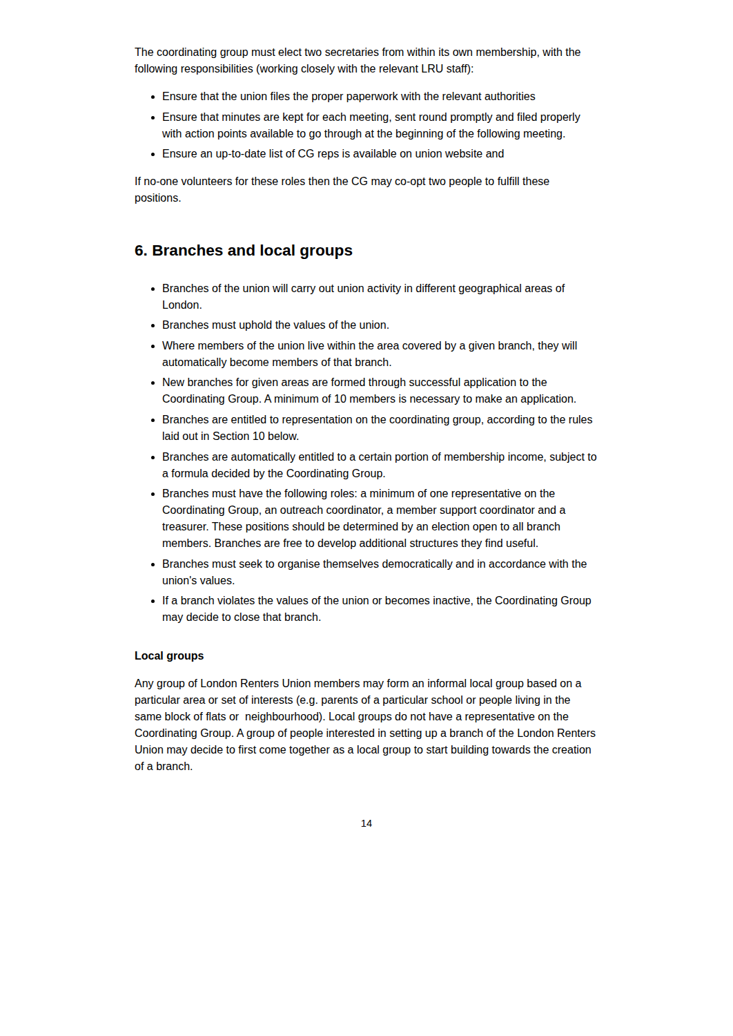The coordinating group must elect two secretaries from within its own membership, with the following responsibilities (working closely with the relevant LRU staff):
Ensure that the union files the proper paperwork with the relevant authorities
Ensure that minutes are kept for each meeting, sent round promptly and filed properly with action points available to go through at the beginning of the following meeting.
Ensure an up-to-date list of CG reps is available on union website and
If no-one volunteers for these roles then the CG may co-opt two people to fulfill these positions.
6. Branches and local groups
Branches of the union will carry out union activity in different geographical areas of London.
Branches must uphold the values of the union.
Where members of the union live within the area covered by a given branch, they will automatically become members of that branch.
New branches for given areas are formed through successful application to the Coordinating Group. A minimum of 10 members is necessary to make an application.
Branches are entitled to representation on the coordinating group, according to the rules laid out in Section 10 below.
Branches are automatically entitled to a certain portion of membership income, subject to a formula decided by the Coordinating Group.
Branches must have the following roles: a minimum of one representative on the Coordinating Group, an outreach coordinator, a member support coordinator and a treasurer. These positions should be determined by an election open to all branch members. Branches are free to develop additional structures they find useful.
Branches must seek to organise themselves democratically and in accordance with the union's values.
If a branch violates the values of the union or becomes inactive, the Coordinating Group may decide to close that branch.
Local groups
Any group of London Renters Union members may form an informal local group based on a particular area or set of interests (e.g. parents of a particular school or people living in the same block of flats or neighbourhood). Local groups do not have a representative on the Coordinating Group. A group of people interested in setting up a branch of the London Renters Union may decide to first come together as a local group to start building towards the creation of a branch.
14